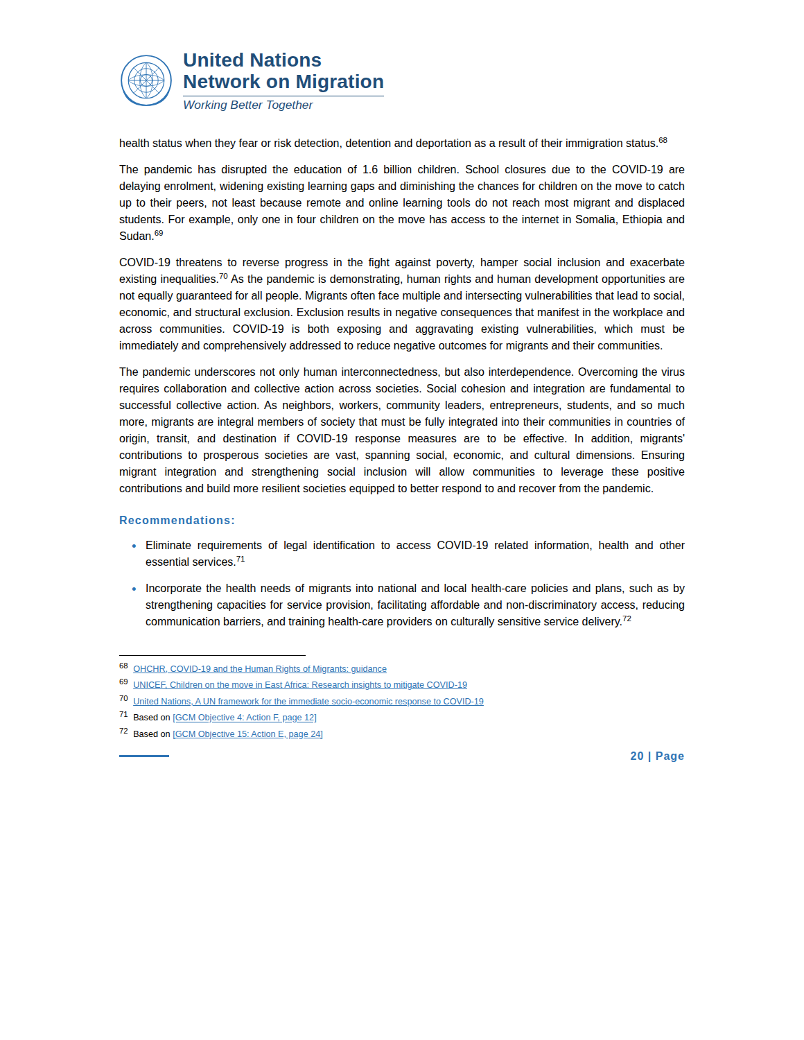United Nations
Network on Migration
Working Better Together
health status when they fear or risk detection, detention and deportation as a result of their immigration status.68
The pandemic has disrupted the education of 1.6 billion children. School closures due to the COVID-19 are delaying enrolment, widening existing learning gaps and diminishing the chances for children on the move to catch up to their peers, not least because remote and online learning tools do not reach most migrant and displaced students. For example, only one in four children on the move has access to the internet in Somalia, Ethiopia and Sudan.69
COVID-19 threatens to reverse progress in the fight against poverty, hamper social inclusion and exacerbate existing inequalities.70 As the pandemic is demonstrating, human rights and human development opportunities are not equally guaranteed for all people. Migrants often face multiple and intersecting vulnerabilities that lead to social, economic, and structural exclusion. Exclusion results in negative consequences that manifest in the workplace and across communities. COVID-19 is both exposing and aggravating existing vulnerabilities, which must be immediately and comprehensively addressed to reduce negative outcomes for migrants and their communities.
The pandemic underscores not only human interconnectedness, but also interdependence. Overcoming the virus requires collaboration and collective action across societies. Social cohesion and integration are fundamental to successful collective action. As neighbors, workers, community leaders, entrepreneurs, students, and so much more, migrants are integral members of society that must be fully integrated into their communities in countries of origin, transit, and destination if COVID-19 response measures are to be effective. In addition, migrants' contributions to prosperous societies are vast, spanning social, economic, and cultural dimensions. Ensuring migrant integration and strengthening social inclusion will allow communities to leverage these positive contributions and build more resilient societies equipped to better respond to and recover from the pandemic.
Recommendations:
Eliminate requirements of legal identification to access COVID-19 related information, health and other essential services.71
Incorporate the health needs of migrants into national and local health-care policies and plans, such as by strengthening capacities for service provision, facilitating affordable and non-discriminatory access, reducing communication barriers, and training health-care providers on culturally sensitive service delivery.72
68 OHCHR, COVID-19 and the Human Rights of Migrants: guidance
69 UNICEF, Children on the move in East Africa: Research insights to mitigate COVID-19
70 United Nations, A UN framework for the immediate socio-economic response to COVID-19
71 Based on [GCM Objective 4: Action F, page 12]
72 Based on [GCM Objective 15: Action E, page 24]
20 | Page